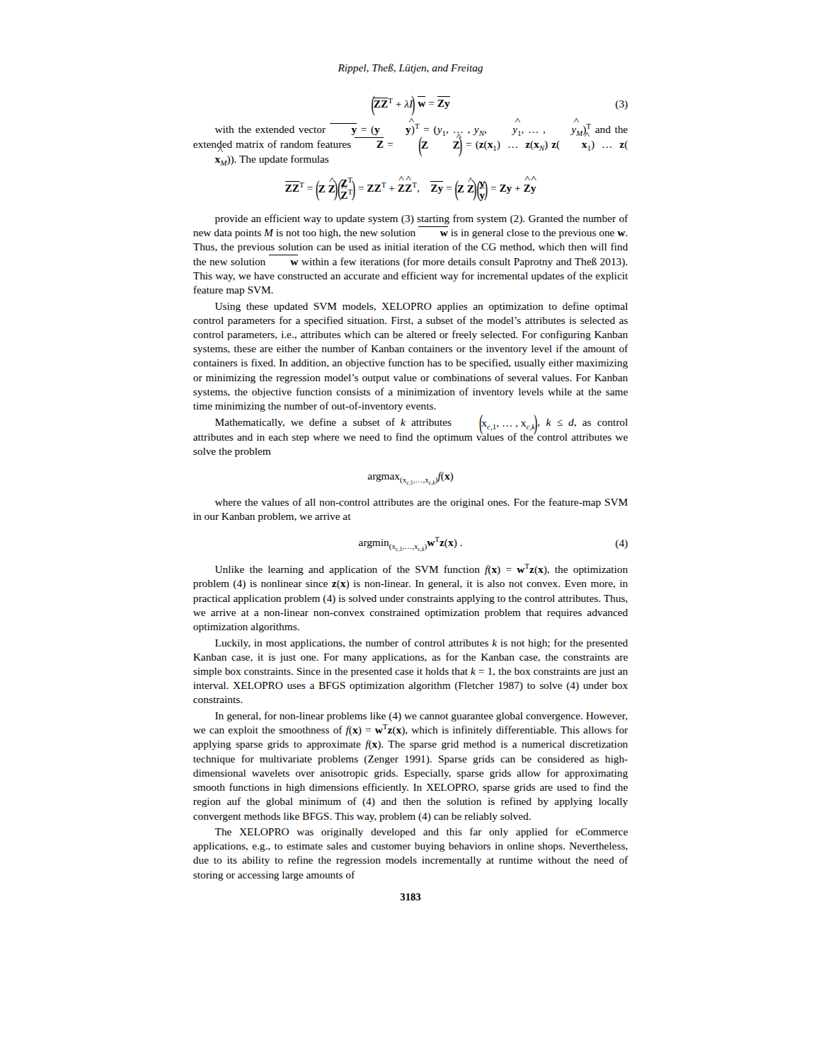Rippel, Theß, Lütjen, and Freitag
ZZT + λI w = Zy (3)
with the extended vector y = (y y)T = (y1, … , yN, y1, … , yM)T and the extended matrix of random features Z = Z Z = (z(x1) … z(xN) z(x1) … z(xM)). The update formulas
ZZT = Z Z ZT ZT = ZZT + ZZT, Zy = Z Z yy = Zy + Zy
provide an efficient way to update system (3) starting from system (2). Granted the number of new data points M is not too high, the new solution w is in general close to the previous one w. Thus, the previous solution can be used as initial iteration of the CG method, which then will find the new solution w within a few iterations (for more details consult Paprotny and Theß 2013). This way, we have constructed an accurate and efficient way for incremental updates of the explicit feature map SVM.
Using these updated SVM models, XELOPRO applies an optimization to define optimal control parameters for a specified situation. First, a subset of the model’s attributes is selected as control parameters, i.e., attributes which can be altered or freely selected. For configuring Kanban systems, these are either the number of Kanban containers or the inventory level if the amount of containers is fixed. In addition, an objective function has to be specified, usually either maximizing or minimizing the regression model’s output value or combinations of several values. For Kanban systems, the objective function consists of a minimization of inventory levels while at the same time minimizing the number of out-of-inventory events.
Mathematically, we define a subset of k attributes xc,1, … , xc,k, k ≤ d, as control attributes and in each step where we need to find the optimum values of the control attributes we solve the problem
argmax(xc,1,…,xc,k) f(x)
where the values of all non-control attributes are the original ones. For the feature-map SVM in our Kanban problem, we arrive at
argmin(xc,1,…,xc,k) wTz(x) . (4)
Unlike the learning and application of the SVM function f(x) = wTz(x), the optimization problem (4) is nonlinear since z(x) is non-linear. In general, it is also not convex. Even more, in practical application problem (4) is solved under constraints applying to the control attributes. Thus, we arrive at a non-linear non-convex constrained optimization problem that requires advanced optimization algorithms.
Luckily, in most applications, the number of control attributes k is not high; for the presented Kanban case, it is just one. For many applications, as for the Kanban case, the constraints are simple box constraints. Since in the presented case it holds that k = 1, the box constraints are just an interval. XELOPRO uses a BFGS optimization algorithm (Fletcher 1987) to solve (4) under box constraints.
In general, for non-linear problems like (4) we cannot guarantee global convergence. However, we can exploit the smoothness of f(x) = wTz(x), which is infinitely differentiable. This allows for applying sparse grids to approximate f(x). The sparse grid method is a numerical discretization technique for multivariate problems (Zenger 1991). Sparse grids can be considered as high-dimensional wavelets over anisotropic grids. Especially, sparse grids allow for approximating smooth functions in high dimensions efficiently. In XELOPRO, sparse grids are used to find the region auf the global minimum of (4) and then the solution is refined by applying locally convergent methods like BFGS. This way, problem (4) can be reliably solved.
The XELOPRO was originally developed and this far only applied for eCommerce applications, e.g., to estimate sales and customer buying behaviors in online shops. Nevertheless, due to its ability to refine the regression models incrementally at runtime without the need of storing or accessing large amounts of
3183